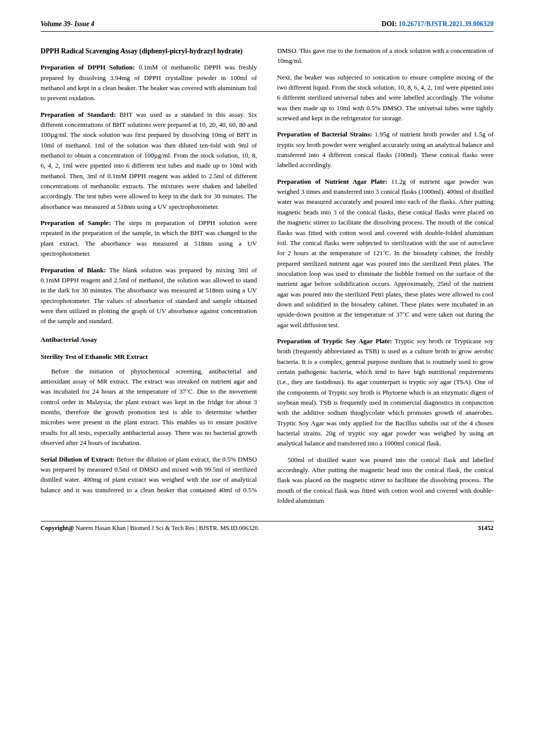Volume 39- Issue 4
DOI: 10.26717/BJSTR.2021.39.006320
DPPH Radical Scavenging Assay (diphenyl-picryl-hydrazyl hydrate)
Preparation of DPPH Solution: 0.1mM of methanolic DPPH was freshly prepared by dissolving 3.94mg of DPPH crystalline powder in 100ml of methanol and kept in a clean beaker. The beaker was covered with aluminium foil to prevent oxidation.
Preparation of Standard: BHT was used as a standard in this assay. Six different concentrations of BHT solutions were prepared at 10, 20, 40, 60, 80 and 100µg/ml. The stock solution was first prepared by dissolving 10mg of BHT in 10ml of methanol. 1ml of the solution was then diluted ten-fold with 9ml of methanol to obtain a concentration of 100µg/ml. From the stock solution, 10, 8, 6, 4, 2, 1ml were pipetted into 6 different test tubes and made up to 10ml with methanol. Then, 3ml of 0.1mM DPPH reagent was added to 2.5ml of different concentrations of methanolic extracts. The mixtures were shaken and labelled accordingly. The test tubes were allowed to keep in the dark for 30 minutes. The absorbance was measured at 518nm using a UV spectrophotometer.
Preparation of Sample: The steps in preparation of DPPH solution were repeated in the preparation of the sample, in which the BHT was changed to the plant extract. The absorbance was measured at 518nm using a UV spectrophotometer.
Preparation of Blank: The blank solution was prepared by mixing 3ml of 0.1mM DPPH reagent and 2.5ml of methanol, the solution was allowed to stand in the dark for 30 minutes. The absorbance was measured at 518nm using a UV spectrophotometer. The values of absorbance of standard and sample obtained were then utilized in plotting the graph of UV absorbance against concentration of the sample and standard.
Antibacterial Assay
Sterility Test of Ethanolic MR Extract
Before the initiation of phytochemical screening, antibacterial and antioxidant assay of MR extract. The extract was streaked on nutrient agar and was incubated for 24 hours at the temperature of 37˚C. Due to the movement control order in Malaysia, the plant extract was kept in the fridge for about 3 months, therefore the growth promotion test is able to determine whether microbes were present in the plant extract. This enables us to ensure positive results for all tests, especially antibacterial assay. There was no bacterial growth observed after 24 hours of incubation.
Serial Dilution of Extract: Before the dilution of plant extract, the 0.5% DMSO was prepared by measured 0.5ml of DMSO and mixed with 99.5ml of sterilized distilled water. 400mg of plant extract was weighed with the use of analytical balance and it was transferred to a clean beaker that contained 40ml of 0.5% DMSO. This gave rise to the formation of a stock solution with a concentration of 10mg/ml.
Next, the beaker was subjected to sonication to ensure complete mixing of the two different liquid. From the stock solution, 10, 8, 6, 4, 2, 1ml were pipetted into 6 different sterilized universal tubes and were labelled accordingly. The volume was then made up to 10ml with 0.5% DMSO. The universal tubes were tightly screwed and kept in the refrigerator for storage.
Preparation of Bacterial Strains: 1.95g of nutrient broth powder and 1.5g of tryptic soy broth powder were weighed accurately using an analytical balance and transferred into 4 different conical flasks (100ml). These conical flasks were labelled accordingly.
Preparation of Nutrient Agar Plate: 11.2g of nutrient agar powder was weighed 3 times and transferred into 3 conical flasks (1000ml). 400ml of distilled water was measured accurately and poured into each of the flasks. After putting magnetic beads into 3 of the conical flasks, these conical flasks were placed on the magnetic stirrer to facilitate the dissolving process. The mouth of the conical flasks was fitted with cotton wool and covered with double-folded aluminium foil. The conical flasks were subjected to sterilization with the use of autoclave for 2 hours at the temperature of 121˚C. In the biosafety cabinet, the freshly prepared sterilized nutrient agar was poured into the sterilized Petri plates. The inoculation loop was used to eliminate the bubble formed on the surface of the nutrient agar before solidification occurs. Approximately, 25ml of the nutrient agar was poured into the sterilized Petri plates, these plates were allowed to cool down and solidified in the biosafety cabinet. These plates were incubated in an upside-down position at the temperature of 37˚C and were taken out during the agar well diffusion test.
Preparation of Tryptic Soy Agar Plate: Tryptic soy broth or Trypticase soy broth (frequently abbreviated as TSB) is used as a culture broth to grow aerobic bacteria. It is a complex, general purpose medium that is routinely used to grow certain pathogenic bacteria, which tend to have high nutritional requirements (i.e., they are fastidious). Its agar counterpart is tryptic soy agar (TSA). One of the components of Tryptic soy broth is Phytoene which is an enzymatic digest of soybean meal). TSB is frequently used in commercial diagnostics in conjunction with the additive sodium thioglycolate which promotes growth of anaerobes. Tryptic Soy Agar was only applied for the Bacillus subtilis out of the 4 chosen bacterial strains. 20g of tryptic soy agar powder was weighed by using an analytical balance and transferred into a 1000ml conical flask.
500ml of distilled water was poured into the conical flask and labelled accordingly. After putting the magnetic bead into the conical flask, the conical flask was placed on the magnetic stirrer to facilitate the dissolving process. The mouth of the conical flask was fitted with cotton wool and covered with double-folded aluminium
Copyright@ Naeem Hasan Khan | Biomed J Sci & Tech Res | BJSTR. MS.ID.006320.
31452